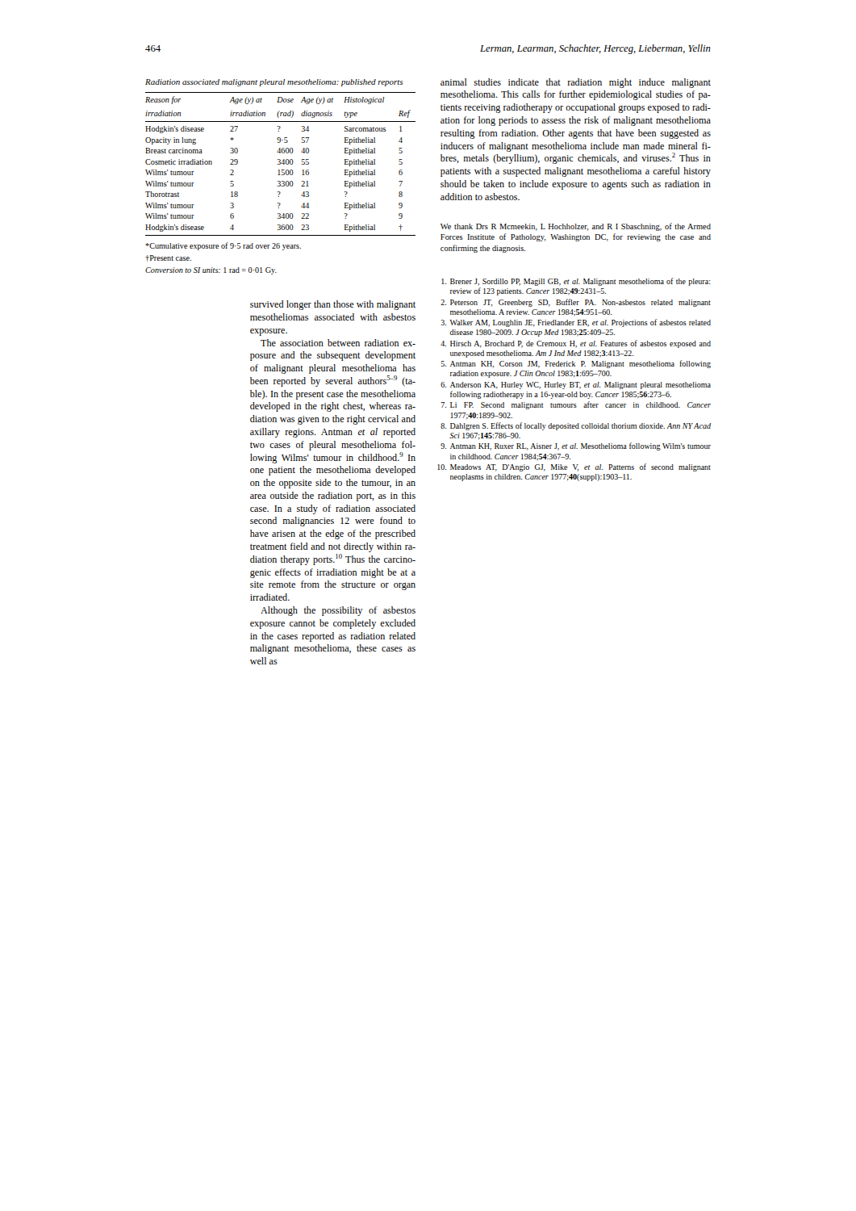464
Lerman, Learman, Schachter, Herceg, Lieberman, Yellin
Radiation associated malignant pleural mesothelioma: published reports
| Reason for | Age (y) at | Dose | Age (y) at | Histological | |
| --- | --- | --- | --- | --- | --- |
| irradiation | irradiation | (rad) | diagnosis | type | Ref |
| Hodgkin's disease | 27 | ? | 34 | Sarcomatous | 1 |
| Opacity in lung | * | 9·5 | 57 | Epithelial | 4 |
| Breast carcinoma | 30 | 4600 | 40 | Epithelial | 5 |
| Cosmetic irradiation | 29 | 3400 | 55 | Epithelial | 5 |
| Wilms' tumour | 2 | 1500 | 16 | Epithelial | 6 |
| Wilms' tumour | 5 | 3300 | 21 | Epithelial | 7 |
| Thorotrast | 18 | ? | 43 | ? | 8 |
| Wilms' tumour | 3 | ? | 44 | Epithelial | 9 |
| Wilms' tumour | 6 | 3400 | 22 | ? | 9 |
| Hodgkin's disease | 4 | 3600 | 23 | Epithelial | † |
*Cumulative exposure of 9·5 rad over 26 years.
†Present case.
Conversion to SI units: 1 rad = 0·01 Gy.
survived longer than those with malignant mesotheliomas associated with asbestos exposure.
The association between radiation exposure and the subsequent development of malignant pleural mesothelioma has been reported by several authors5–9 (table). In the present case the mesothelioma developed in the right chest, whereas radiation was given to the right cervical and axillary regions. Antman et al reported two cases of pleural mesothelioma following Wilms' tumour in childhood.9 In one patient the mesothelioma developed on the opposite side to the tumour, in an area outside the radiation port, as in this case. In a study of radiation associated second malignancies 12 were found to have arisen at the edge of the prescribed treatment field and not directly within radiation therapy ports.10 Thus the carcinogenic effects of irradiation might be at a site remote from the structure or organ irradiated.
Although the possibility of asbestos exposure cannot be completely excluded in the cases reported as radiation related malignant mesothelioma, these cases as well as
animal studies indicate that radiation might induce malignant mesothelioma. This calls for further epidemiological studies of patients receiving radiotherapy or occupational groups exposed to radiation for long periods to assess the risk of malignant mesothelioma resulting from radiation. Other agents that have been suggested as inducers of malignant mesothelioma include man made mineral fibres, metals (beryllium), organic chemicals, and viruses.2 Thus in patients with a suspected malignant mesothelioma a careful history should be taken to include exposure to agents such as radiation in addition to asbestos.
We thank Drs R Mcmeekin, L Hochholzer, and R I Sbaschning, of the Armed Forces Institute of Pathology, Washington DC, for reviewing the case and confirming the diagnosis.
Brener J, Sordillo PP, Magill GB, et al. Malignant mesothelioma of the pleura: review of 123 patients. Cancer 1982;49:2431–5.
Peterson JT, Greenberg SD, Buffler PA. Non-asbestos related malignant mesothelioma. A review. Cancer 1984;54:951–60.
Walker AM, Loughlin JE, Friedlander ER, et al. Projections of asbestos related disease 1980–2009. J Occup Med 1983;25:409–25.
Hirsch A, Brochard P, de Cremoux H, et al. Features of asbestos exposed and unexposed mesothelioma. Am J Ind Med 1982;3:413–22.
Antman KH, Corson JM, Frederick P. Malignant mesothelioma following radiation exposure. J Clin Oncol 1983;1:695–700.
Anderson KA, Hurley WC, Hurley BT, et al. Malignant pleural mesothelioma following radiotherapy in a 16-year-old boy. Cancer 1985;56:273–6.
Li FP. Second malignant tumours after cancer in childhood. Cancer 1977;40:1899–902.
Dahlgren S. Effects of locally deposited colloidal thorium dioxide. Ann NY Acad Sci 1967;145:786–90.
Antman KH, Ruxer RL, Aisner J, et al. Mesothelioma following Wilm's tumour in childhood. Cancer 1984;54:367–9.
Meadows AT, D'Angio GJ, Mike V, et al. Patterns of second malignant neoplasms in children. Cancer 1977;40(suppl):1903–11.